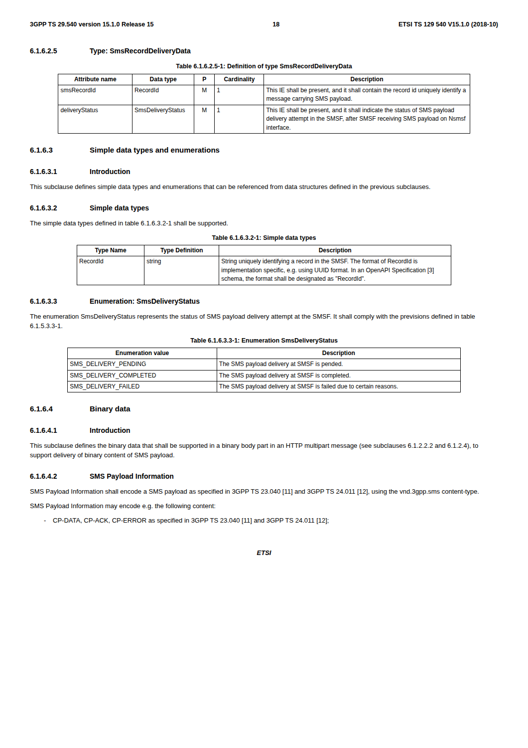3GPP TS 29.540 version 15.1.0 Release 15
18
ETSI TS 129 540 V15.1.0 (2018-10)
6.1.6.2.5 Type: SmsRecordDeliveryData
Table 6.1.6.2.5-1: Definition of type SmsRecordDeliveryData
| Attribute name | Data type | P | Cardinality | Description |
| --- | --- | --- | --- | --- |
| smsRecordId | RecordId | M | 1 | This IE shall be present, and it shall contain the record id uniquely identify a message carrying SMS payload. |
| deliveryStatus | SmsDeliveryStatus | M | 1 | This IE shall be present, and it shall indicate the status of SMS payload delivery attempt in the SMSF, after SMSF receiving SMS payload on Nsmsf interface. |
6.1.6.3 Simple data types and enumerations
6.1.6.3.1 Introduction
This subclause defines simple data types and enumerations that can be referenced from data structures defined in the previous subclauses.
6.1.6.3.2 Simple data types
The simple data types defined in table 6.1.6.3.2-1 shall be supported.
Table 6.1.6.3.2-1: Simple data types
| Type Name | Type Definition | Description |
| --- | --- | --- |
| RecordId | string | String uniquely identifying a record in the SMSF. The format of RecordId is implementation specific, e.g. using UUID format. In an OpenAPI Specification [3] schema, the format shall be designated as "RecordId". |
6.1.6.3.3 Enumeration: SmsDeliveryStatus
The enumeration SmsDeliveryStatus represents the status of SMS payload delivery attempt at the SMSF. It shall comply with the previsions defined in table 6.1.5.3.3-1.
Table 6.1.6.3.3-1: Enumeration SmsDeliveryStatus
| Enumeration value | Description |
| --- | --- |
| SMS_DELIVERY_PENDING | The SMS payload delivery at SMSF is pended. |
| SMS_DELIVERY_COMPLETED | The SMS payload delivery at SMSF is completed. |
| SMS_DELIVERY_FAILED | The SMS payload delivery at SMSF is failed due to certain reasons. |
6.1.6.4 Binary data
6.1.6.4.1 Introduction
This subclause defines the binary data that shall be supported in a binary body part in an HTTP multipart message (see subclauses 6.1.2.2.2 and 6.1.2.4), to support delivery of binary content of SMS payload.
6.1.6.4.2 SMS Payload Information
SMS Payload Information shall encode a SMS payload as specified in 3GPP TS 23.040 [11] and 3GPP TS 24.011 [12], using the vnd.3gpp.sms content-type.
SMS Payload Information may encode e.g. the following content:
CP-DATA, CP-ACK, CP-ERROR as specified in 3GPP TS 23.040 [11] and 3GPP TS 24.011 [12];
ETSI